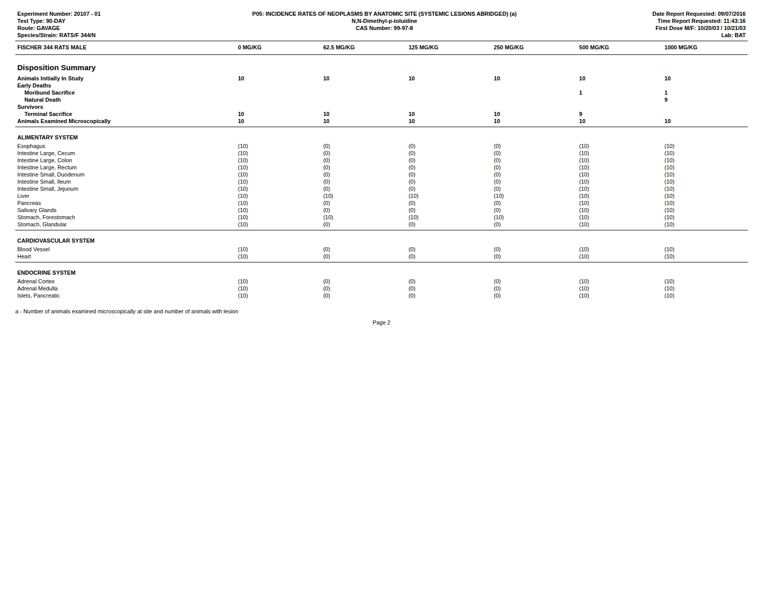| Experiment Number: 20107 - 01 | P05: INCIDENCE RATES OF NEOPLASMS BY ANATOMIC SITE (SYSTEMIC LESIONS ABRIDGED) (a) | Date Report Requested: 09/07/2016 |
| Test Type: 90-DAY | N,N-Dimethyl-p-toluidine | Time Report Requested: 11:43:16 |
| Route: GAVAGE | CAS Number: 99-97-8 | First Dose M/F: 10/20/03 / 10/21/03 |
| Species/Strain: RATS/F 344/N | | Lab: BAT |
| FISCHER 344 RATS MALE | 0 MG/KG | 62.5 MG/KG | 125 MG/KG | 250 MG/KG | 500 MG/KG | 1000 MG/KG |
| Disposition Summary |
| Animals Initially In Study | 10 | 10 | 10 | 10 | 10 | 10 |
| Early Deaths | | | | | | |
| Moribund Sacrifice | | | | | 1 | 1 |
| Natural Death | | | | | | 9 |
| Survivors | | | | | | |
| Terminal Sacrifice | 10 | 10 | 10 | 10 | 9 | |
| Animals Examined Microscopically | 10 | 10 | 10 | 10 | 10 | 10 |
| ALIMENTARY SYSTEM |
| Esophagus | (10) | (0) | (0) | (0) | (10) | (10) |
| Intestine Large, Cecum | (10) | (0) | (0) | (0) | (10) | (10) |
| Intestine Large, Colon | (10) | (0) | (0) | (0) | (10) | (10) |
| Intestine Large, Rectum | (10) | (0) | (0) | (0) | (10) | (10) |
| Intestine Small, Duodenum | (10) | (0) | (0) | (0) | (10) | (10) |
| Intestine Small, Ileum | (10) | (0) | (0) | (0) | (10) | (10) |
| Intestine Small, Jejunum | (10) | (0) | (0) | (0) | (10) | (10) |
| Liver | (10) | (10) | (10) | (10) | (10) | (10) |
| Pancreas | (10) | (0) | (0) | (0) | (10) | (10) |
| Salivary Glands | (10) | (0) | (0) | (0) | (10) | (10) |
| Stomach, Forestomach | (10) | (10) | (10) | (10) | (10) | (10) |
| Stomach, Glandular | (10) | (0) | (0) | (0) | (10) | (10) |
| CARDIOVASCULAR SYSTEM |
| Blood Vessel | (10) | (0) | (0) | (0) | (10) | (10) |
| Heart | (10) | (0) | (0) | (0) | (10) | (10) |
| ENDOCRINE SYSTEM |
| Adrenal Cortex | (10) | (0) | (0) | (0) | (10) | (10) |
| Adrenal Medulla | (10) | (0) | (0) | (0) | (10) | (10) |
| Islets, Pancreatic | (10) | (0) | (0) | (0) | (10) | (10) |
a - Number of animals examined microscopically at site and number of animals with lesion
Page 2